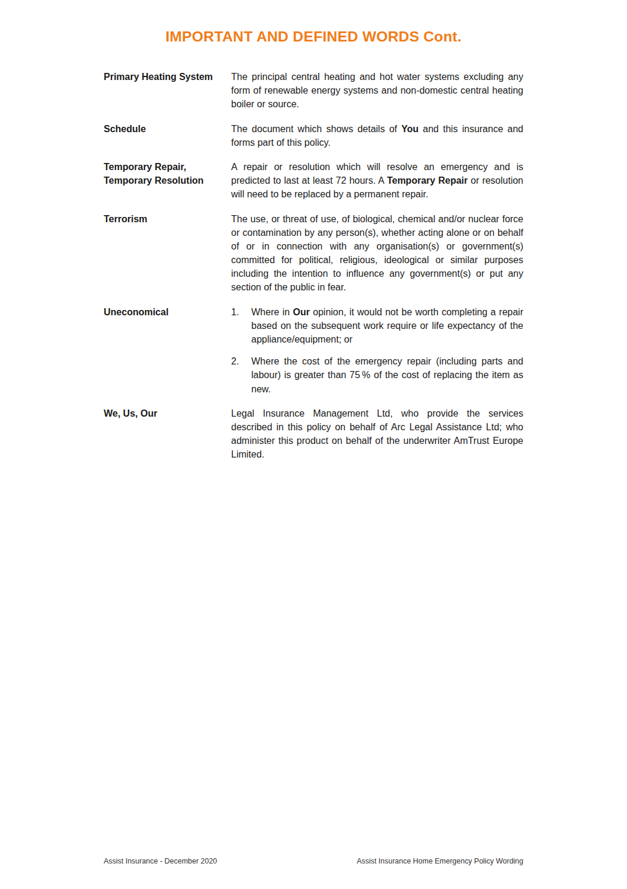IMPORTANT AND DEFINED WORDS Cont.
Primary Heating System
The principal central heating and hot water systems excluding any form of renewable energy systems and non-domestic central heating boiler or source.
Schedule
The document which shows details of You and this insurance and forms part of this policy.
Temporary Repair, Temporary Resolution
A repair or resolution which will resolve an emergency and is predicted to last at least 72 hours. A Temporary Repair or resolution will need to be replaced by a permanent repair.
Terrorism
The use, or threat of use, of biological, chemical and/or nuclear force or contamination by any person(s), whether acting alone or on behalf of or in connection with any organisation(s) or government(s) committed for political, religious, ideological or similar purposes including the intention to influence any government(s) or put any section of the public in fear.
Uneconomical
Where in Our opinion, it would not be worth completing a repair based on the subsequent work require or life expectancy of the appliance/equipment; or
Where the cost of the emergency repair (including parts and labour) is greater than 75 % of the cost of replacing the item as new.
We, Us, Our
Legal Insurance Management Ltd, who provide the services described in this policy on behalf of Arc Legal Assistance Ltd; who administer this product on behalf of the underwriter AmTrust Europe Limited.
Assist Insurance - December 2020 Assist Insurance Home Emergency Policy Wording